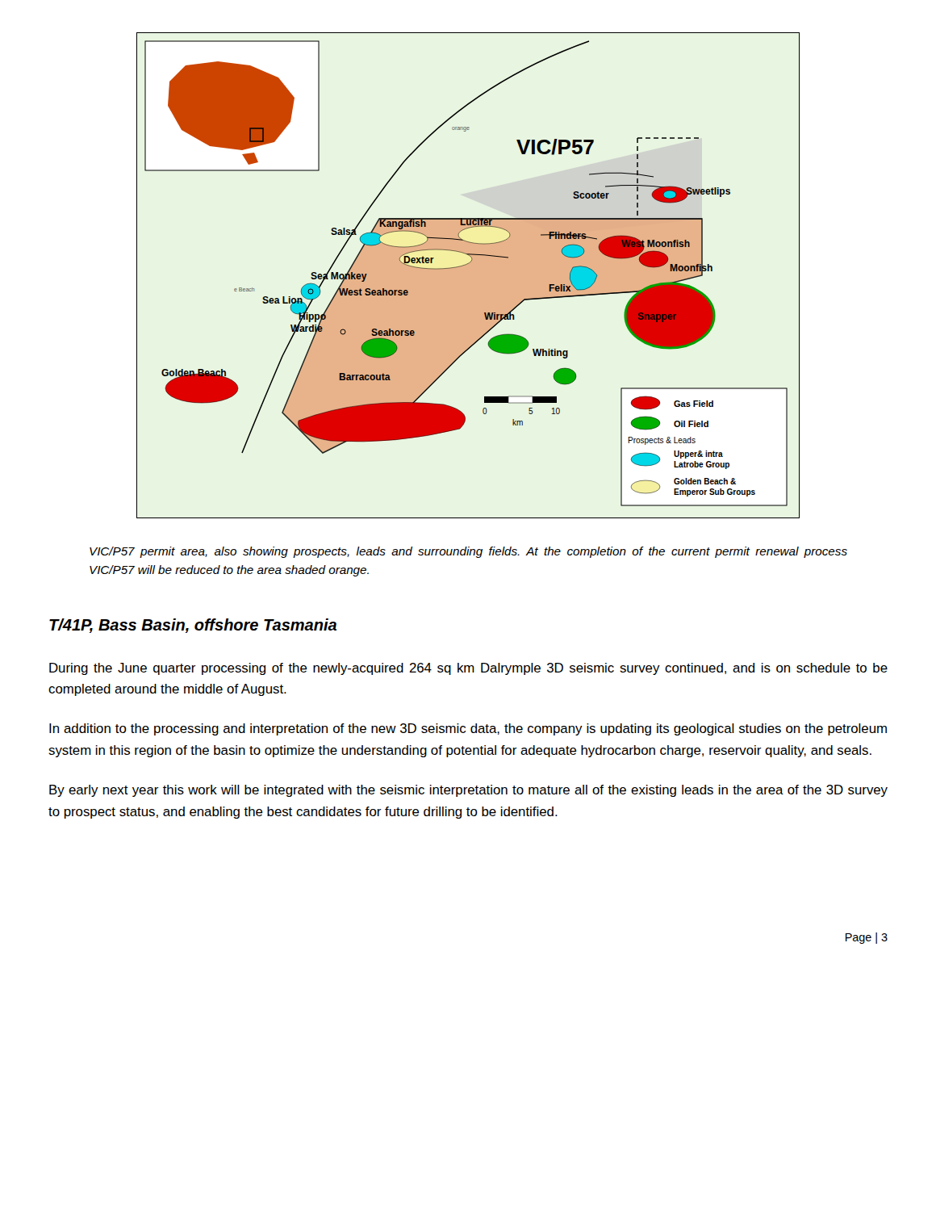VIC/P57 Scooter Sweetlips Kangafish Lucifer Salsa Flinders West Moonfish Dexter Moonfish Sea Monkey Felix West Seahorse Sea Lion Wirrah Snapper Hippo Wardie Seahorse Whiting Golden Beach Barracouta e Beach orange 0 5 10 km Gas Field Oil Field Prospects & Leads Upper& intra Latrobe Group Golden Beach & Emperor Sub Groups
VIC/P57 permit area, also showing prospects, leads and surrounding fields. At the completion of the current permit renewal process VIC/P57 will be reduced to the area shaded orange.
T/41P, Bass Basin, offshore Tasmania
During the June quarter processing of the newly-acquired 264 sq km Dalrymple 3D seismic survey continued, and is on schedule to be completed around the middle of August.
In addition to the processing and interpretation of the new 3D seismic data, the company is updating its geological studies on the petroleum system in this region of the basin to optimize the understanding of potential for adequate hydrocarbon charge, reservoir quality, and seals.
By early next year this work will be integrated with the seismic interpretation to mature all of the existing leads in the area of the 3D survey to prospect status, and enabling the best candidates for future drilling to be identified.
Page | 3